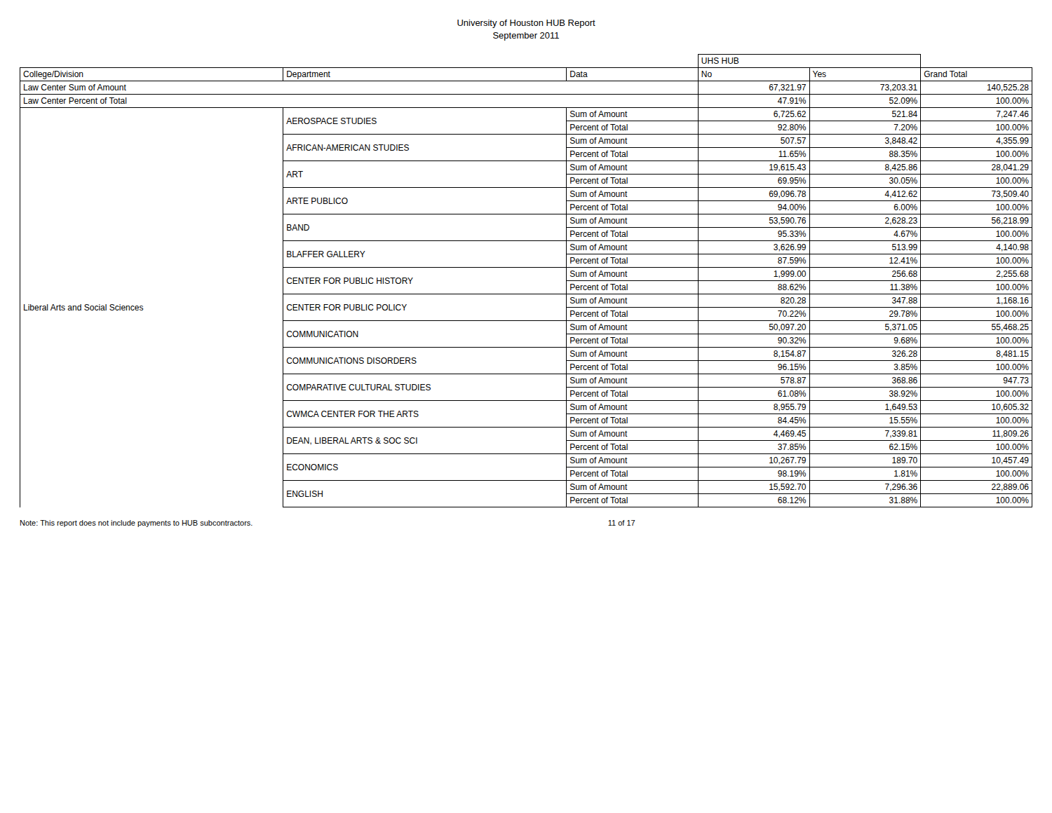University of Houston HUB Report
September 2011
| | | | UHS HUB | |
| College/Division | Department | Data | No | Yes | Grand Total |
| Law Center Sum of Amount | 67,321.97 | 73,203.31 | 140,525.28 |
| Law Center Percent of Total | 47.91% | 52.09% | 100.00% |
| Liberal Arts and Social Sciences | AEROSPACE STUDIES | Sum of Amount | 6,725.62 | 521.84 | 7,247.46 |
| Percent of Total | 92.80% | 7.20% | 100.00% |
| AFRICAN-AMERICAN STUDIES | Sum of Amount | 507.57 | 3,848.42 | 4,355.99 |
| Percent of Total | 11.65% | 88.35% | 100.00% |
| ART | Sum of Amount | 19,615.43 | 8,425.86 | 28,041.29 |
| Percent of Total | 69.95% | 30.05% | 100.00% |
| ARTE PUBLICO | Sum of Amount | 69,096.78 | 4,412.62 | 73,509.40 |
| Percent of Total | 94.00% | 6.00% | 100.00% |
| BAND | Sum of Amount | 53,590.76 | 2,628.23 | 56,218.99 |
| Percent of Total | 95.33% | 4.67% | 100.00% |
| BLAFFER GALLERY | Sum of Amount | 3,626.99 | 513.99 | 4,140.98 |
| Percent of Total | 87.59% | 12.41% | 100.00% |
| CENTER FOR PUBLIC HISTORY | Sum of Amount | 1,999.00 | 256.68 | 2,255.68 |
| Percent of Total | 88.62% | 11.38% | 100.00% |
| CENTER FOR PUBLIC POLICY | Sum of Amount | 820.28 | 347.88 | 1,168.16 |
| Percent of Total | 70.22% | 29.78% | 100.00% |
| COMMUNICATION | Sum of Amount | 50,097.20 | 5,371.05 | 55,468.25 |
| Percent of Total | 90.32% | 9.68% | 100.00% |
| COMMUNICATIONS DISORDERS | Sum of Amount | 8,154.87 | 326.28 | 8,481.15 |
| Percent of Total | 96.15% | 3.85% | 100.00% |
| COMPARATIVE CULTURAL STUDIES | Sum of Amount | 578.87 | 368.86 | 947.73 |
| Percent of Total | 61.08% | 38.92% | 100.00% |
| CWMCA CENTER FOR THE ARTS | Sum of Amount | 8,955.79 | 1,649.53 | 10,605.32 |
| Percent of Total | 84.45% | 15.55% | 100.00% |
| DEAN, LIBERAL ARTS & SOC SCI | Sum of Amount | 4,469.45 | 7,339.81 | 11,809.26 |
| Percent of Total | 37.85% | 62.15% | 100.00% |
| ECONOMICS | Sum of Amount | 10,267.79 | 189.70 | 10,457.49 |
| Percent of Total | 98.19% | 1.81% | 100.00% |
| ENGLISH | Sum of Amount | 15,592.70 | 7,296.36 | 22,889.06 |
| Percent of Total | 68.12% | 31.88% | 100.00% |
Note: This report does not include payments to HUB subcontractors.
11 of 17